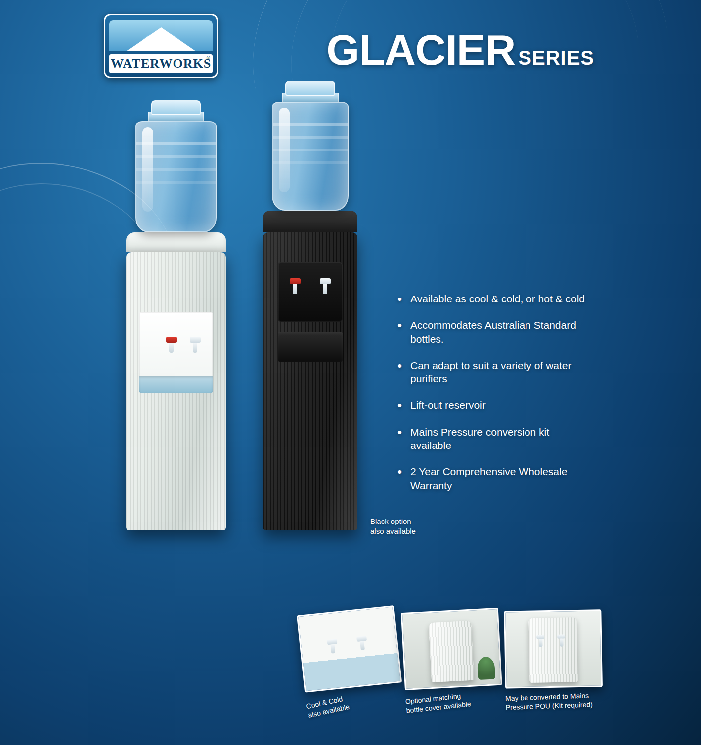WATERWORKS®
GLACIERSERIES
Available as cool & cold, or hot & cold
Accommodates Australian Standard bottles.
Can adapt to suit a variety of water purifiers
Lift-out reservoir
Mains Pressure conversion kit available
2 Year Comprehensive Wholesale Warranty
Black option
also available
Cool & Cold
also available
Optional matching
bottle cover available
May be converted to Mains
Pressure POU (Kit required)